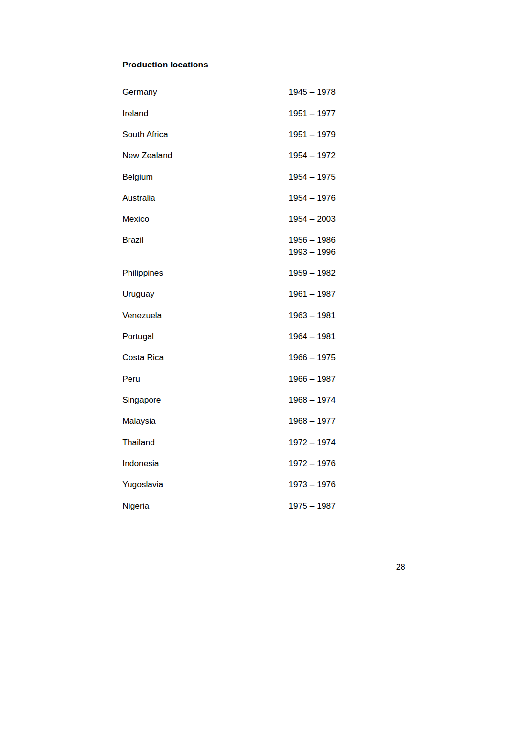Production locations
| Germany | 1945 – 1978 |
| Ireland | 1951 – 1977 |
| South Africa | 1951 – 1979 |
| New Zealand | 1954 – 1972 |
| Belgium | 1954 – 1975 |
| Australia | 1954 – 1976 |
| Mexico | 1954 – 2003 |
| Brazil | 1956 – 1986 1993 – 1996 |
| Philippines | 1959 – 1982 |
| Uruguay | 1961 – 1987 |
| Venezuela | 1963 – 1981 |
| Portugal | 1964 – 1981 |
| Costa Rica | 1966 – 1975 |
| Peru | 1966 – 1987 |
| Singapore | 1968 – 1974 |
| Malaysia | 1968 – 1977 |
| Thailand | 1972 – 1974 |
| Indonesia | 1972 – 1976 |
| Yugoslavia | 1973 – 1976 |
| Nigeria | 1975 – 1987 |
28